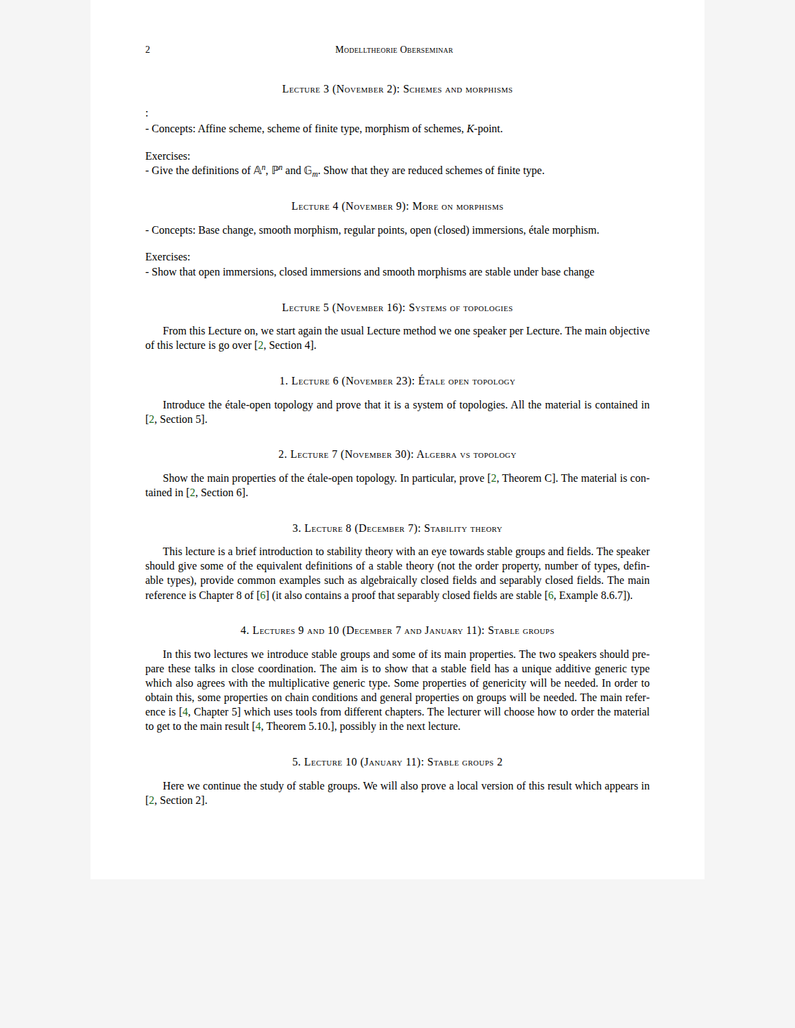2 Modelltheorie Oberseminar
Lecture 3 (November 2): Schemes and morphisms
:
- Concepts: Affine scheme, scheme of finite type, morphism of schemes, K-point.
Exercises:
- Give the definitions of 𝔸n, ℙn and 𝔾m. Show that they are reduced schemes of finite type.
Lecture 4 (November 9): More on morphisms
- Concepts: Base change, smooth morphism, regular points, open (closed) immersions, étale morphism.
Exercises:
- Show that open immersions, closed immersions and smooth morphisms are stable under base change
Lecture 5 (November 16): Systems of topologies
From this Lecture on, we start again the usual Lecture method we one speaker per Lecture. The main objective of this lecture is go over [2, Section 4].
1. Lecture 6 (November 23): Étale open topology
Introduce the étale-open topology and prove that it is a system of topologies. All the material is contained in [2, Section 5].
2. Lecture 7 (November 30): Algebra vs topology
Show the main properties of the étale-open topology. In particular, prove [2, Theorem C]. The material is contained in [2, Section 6].
3. Lecture 8 (December 7): Stability theory
This lecture is a brief introduction to stability theory with an eye towards stable groups and fields. The speaker should give some of the equivalent definitions of a stable theory (not the order property, number of types, definable types), provide common examples such as algebraically closed fields and separably closed fields. The main reference is Chapter 8 of [6] (it also contains a proof that separably closed fields are stable [6, Example 8.6.7]).
4. Lectures 9 and 10 (December 7 and January 11): Stable groups
In this two lectures we introduce stable groups and some of its main properties. The two speakers should prepare these talks in close coordination. The aim is to show that a stable field has a unique additive generic type which also agrees with the multiplicative generic type. Some properties of genericity will be needed. In order to obtain this, some properties on chain conditions and general properties on groups will be needed. The main reference is [4, Chapter 5] which uses tools from different chapters. The lecturer will choose how to order the material to get to the main result [4, Theorem 5.10.], possibly in the next lecture.
5. Lecture 10 (January 11): Stable groups 2
Here we continue the study of stable groups. We will also prove a local version of this result which appears in [2, Section 2].